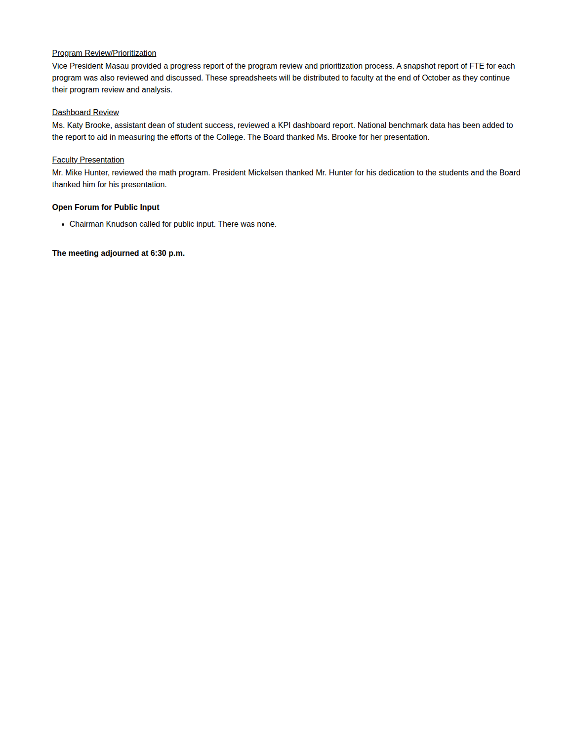Program Review/Prioritization
Vice President Masau provided a progress report of the program review and prioritization process. A snapshot report of FTE for each program was also reviewed and discussed. These spreadsheets will be distributed to faculty at the end of October as they continue their program review and analysis.
Dashboard Review
Ms. Katy Brooke, assistant dean of student success, reviewed a KPI dashboard report. National benchmark data has been added to the report to aid in measuring the efforts of the College. The Board thanked Ms. Brooke for her presentation.
Faculty Presentation
Mr. Mike Hunter, reviewed the math program. President Mickelsen thanked Mr. Hunter for his dedication to the students and the Board thanked him for his presentation.
Open Forum for Public Input
Chairman Knudson called for public input. There was none.
The meeting adjourned at 6:30 p.m.